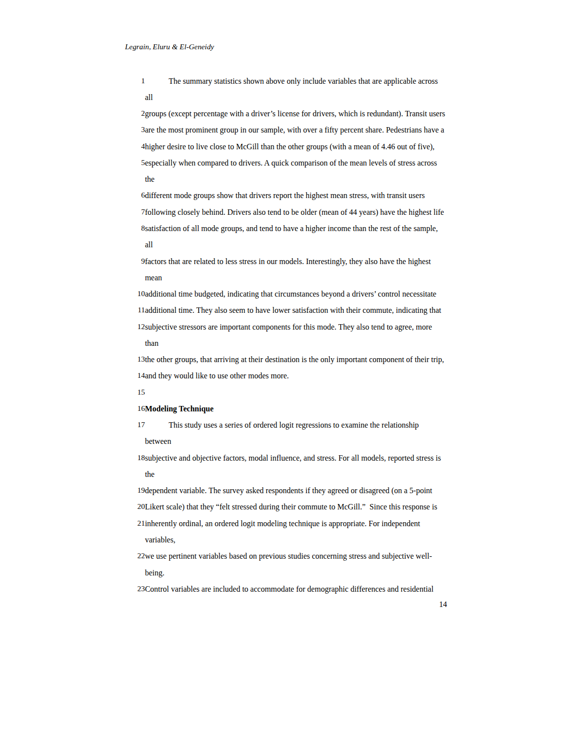Legrain, Eluru & El-Geneidy
| 1 | The summary statistics shown above only include variables that are applicable across all |
| 2 | groups (except percentage with a driver’s license for drivers, which is redundant). Transit users |
| 3 | are the most prominent group in our sample, with over a fifty percent share. Pedestrians have a |
| 4 | higher desire to live close to McGill than the other groups (with a mean of 4.46 out of five), |
| 5 | especially when compared to drivers. A quick comparison of the mean levels of stress across the |
| 6 | different mode groups show that drivers report the highest mean stress, with transit users |
| 7 | following closely behind. Drivers also tend to be older (mean of 44 years) have the highest life |
| 8 | satisfaction of all mode groups, and tend to have a higher income than the rest of the sample, all |
| 9 | factors that are related to less stress in our models. Interestingly, they also have the highest mean |
| 10 | additional time budgeted, indicating that circumstances beyond a drivers’ control necessitate |
| 11 | additional time. They also seem to have lower satisfaction with their commute, indicating that |
| 12 | subjective stressors are important components for this mode. They also tend to agree, more than |
| 13 | the other groups, that arriving at their destination is the only important component of their trip, |
| 14 | and they would like to use other modes more. |
| 15 | |
| 16 | Modeling Technique |
| 17 | This study uses a series of ordered logit regressions to examine the relationship between |
| 18 | subjective and objective factors, modal influence, and stress. For all models, reported stress is the |
| 19 | dependent variable. The survey asked respondents if they agreed or disagreed (on a 5-point |
| 20 | Likert scale) that they “felt stressed during their commute to McGill.” Since this response is |
| 21 | inherently ordinal, an ordered logit modeling technique is appropriate. For independent variables, |
| 22 | we use pertinent variables based on previous studies concerning stress and subjective well-being. |
| 23 | Control variables are included to accommodate for demographic differences and residential |
14